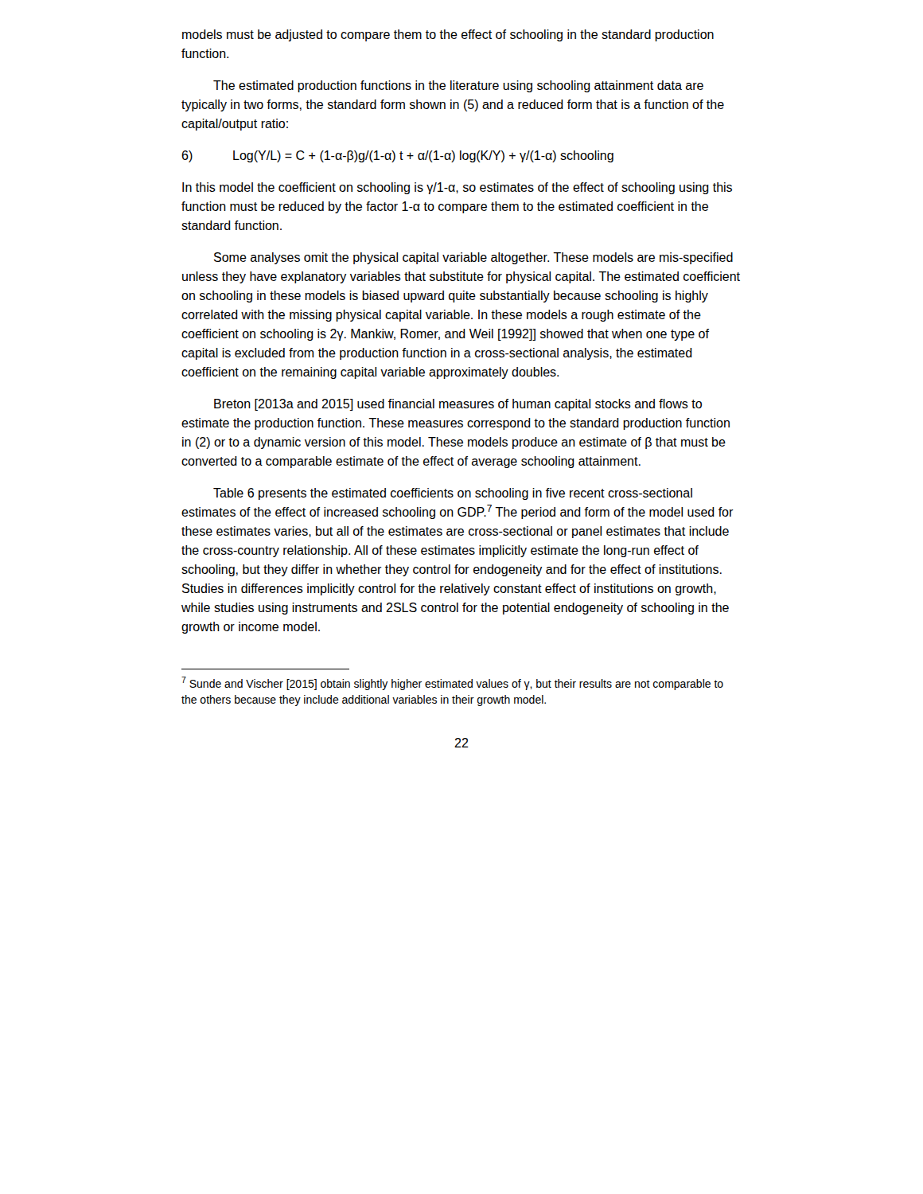models must be adjusted to compare them to the effect of schooling in the standard production function.
The estimated production functions in the literature using schooling attainment data are typically in two forms, the standard form shown in (5) and a reduced form that is a function of the capital/output ratio:
6) Log(Y/L) = C + (1-α-β)g/(1-α) t + α/(1-α) log(K/Y) + γ/(1-α) schooling
In this model the coefficient on schooling is γ/1-α, so estimates of the effect of schooling using this function must be reduced by the factor 1-α to compare them to the estimated coefficient in the standard function.
Some analyses omit the physical capital variable altogether. These models are mis-specified unless they have explanatory variables that substitute for physical capital. The estimated coefficient on schooling in these models is biased upward quite substantially because schooling is highly correlated with the missing physical capital variable. In these models a rough estimate of the coefficient on schooling is 2γ. Mankiw, Romer, and Weil [1992]] showed that when one type of capital is excluded from the production function in a cross-sectional analysis, the estimated coefficient on the remaining capital variable approximately doubles.
Breton [2013a and 2015] used financial measures of human capital stocks and flows to estimate the production function. These measures correspond to the standard production function in (2) or to a dynamic version of this model. These models produce an estimate of β that must be converted to a comparable estimate of the effect of average schooling attainment.
Table 6 presents the estimated coefficients on schooling in five recent cross-sectional estimates of the effect of increased schooling on GDP.7 The period and form of the model used for these estimates varies, but all of the estimates are cross-sectional or panel estimates that include the cross-country relationship. All of these estimates implicitly estimate the long-run effect of schooling, but they differ in whether they control for endogeneity and for the effect of institutions. Studies in differences implicitly control for the relatively constant effect of institutions on growth, while studies using instruments and 2SLS control for the potential endogeneity of schooling in the growth or income model.
7 Sunde and Vischer [2015] obtain slightly higher estimated values of γ, but their results are not comparable to the others because they include additional variables in their growth model.
22